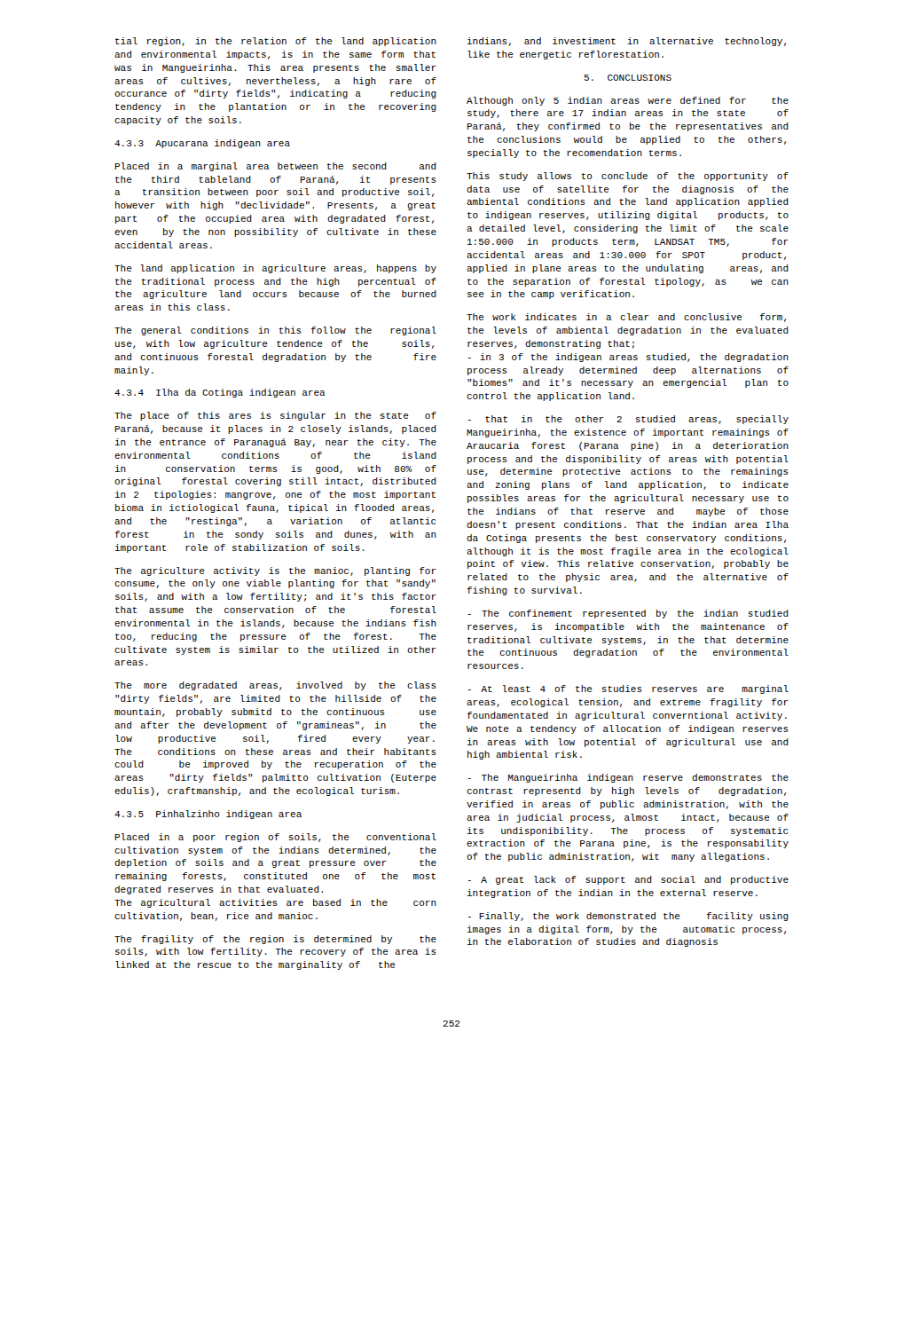tial region, in the relation of the land application and environmental impacts, is in the same form that was in Mangueirinha. This area presents the smaller areas of cultives, nevertheless, a high rare of occurance of "dirty fields", indicating a reducing tendency in the plantation or in the recovering capacity of the soils.
4.3.3 Apucarana indigean area
Placed in a marginal area between the second and the third tableland of Paraná, it presents a transition between poor soil and productive soil, however with high "declividade". Presents, a great part of the occupied area with degradated forest, even by the non possibility of cultivate in these accidental areas.
The land application in agriculture areas, happens by the traditional process and the high percentual of the agriculture land occurs because of the burned areas in this class.
The general conditions in this follow the regional use, with low agriculture tendence of the soils, and continuous forestal degradation by the fire mainly.
4.3.4 Ilha da Cotinga indigean area
The place of this ares is singular in the state of Paraná, because it places in 2 closely islands, placed in the entrance of Paranaguá Bay, near the city. The environmental conditions of the island in conservation terms is good, with 80% of original forestal covering still intact, distributed in 2 tipologies: mangrove, one of the most important bioma in ictiological fauna, tipical in flooded areas, and the "restinga", a variation of atlantic forest in the sondy soils and dunes, with an important role of stabilization of soils.
The agriculture activity is the manioc, planting for consume, the only one viable planting for that "sandy" soils, and with a low fertility; and it's this factor that assume the conservation of the forestal environmental in the islands, because the indians fish too, reducing the pressure of the forest. The cultivate system is similar to the utilized in other areas.
The more degradated areas, involved by the class "dirty fields", are limited to the hillside of the mountain, probably submitd to the continuous use and after the development of "gramineas", in the low productive soil, fired every year. The conditions on these areas and their habitants could be improved by the recuperation of the areas "dirty fields" palmitto cultivation (Euterpe edulis), craftmanship, and the ecological turism.
4.3.5 Pinhalzinho indigean area
Placed in a poor region of soils, the conventional cultivation system of the indians determined, the depletion of soils and a great pressure over the remaining forests, constituted one of the most degrated reserves in that evaluated.
The agricultural activities are based in the corn cultivation, bean, rice and manioc.
The fragility of the region is determined by the soils, with low fertility. The recovery of the area is linked at the rescue to the marginality of the
indians, and investiment in alternative technology, like the energetic reflorestation.
5. CONCLUSIONS
Although only 5 indian areas were defined for the study, there are 17 indian areas in the state of Paraná, they confirmed to be the representatives and the conclusions would be applied to the others, specially to the recomendation terms.
This study allows to conclude of the opportunity of data use of satellite for the diagnosis of the ambiental conditions and the land application applied to indigean reserves, utilizing digital products, to a detailed level, considering the limit of the scale 1:50.000 in products term, LANDSAT TM5, for accidental areas and 1:30.000 for SPOT product, applied in plane areas to the undulating areas, and to the separation of forestal tipology, as we can see in the camp verification.
The work indicates in a clear and conclusive form, the levels of ambiental degradation in the evaluated reserves, demonstrating that;
- in 3 of the indigean areas studied, the degradation process already determined deep alternations of "biomes" and it's necessary an emergencial plan to control the application land.
- that in the other 2 studied areas, specially Mangueirinha, the existence of important remainings of Araucaria forest (Parana pine) in a deterioration process and the disponibility of areas with potential use, determine protective actions to the remainings and zoning plans of land application, to indicate possibles areas for the agricultural necessary use to the indians of that reserve and maybe of those doesn't present conditions. That the indian area Ilha da Cotinga presents the best conservatory conditions, although it is the most fragile area in the ecological point of view. This relative conservation, probably be related to the physic area, and the alternative of fishing to survival.
- The confinement represented by the indian studied reserves, is incompatible with the maintenance of traditional cultivate systems, in the that determine the continuous degradation of the environmental resources.
- At least 4 of the studies reserves are marginal areas, ecological tension, and extreme fragility for foundamentated in agricultural converntional activity. We note a tendency of allocation of indigean reserves in areas with low potential of agricultural use and high ambiental risk.
- The Mangueirinha indigean reserve demonstrates the contrast representd by high levels of degradation, verified in areas of public administration, with the area in judicial process, almost intact, because of its undisponibility. The process of systematic extraction of the Parana pine, is the responsability of the public administration, wit many allegations.
- A great lack of support and social and productive integration of the indian in the external reserve.
- Finally, the work demonstrated the facility using images in a digital form, by the automatic process, in the elaboration of studies and diagnosis
252